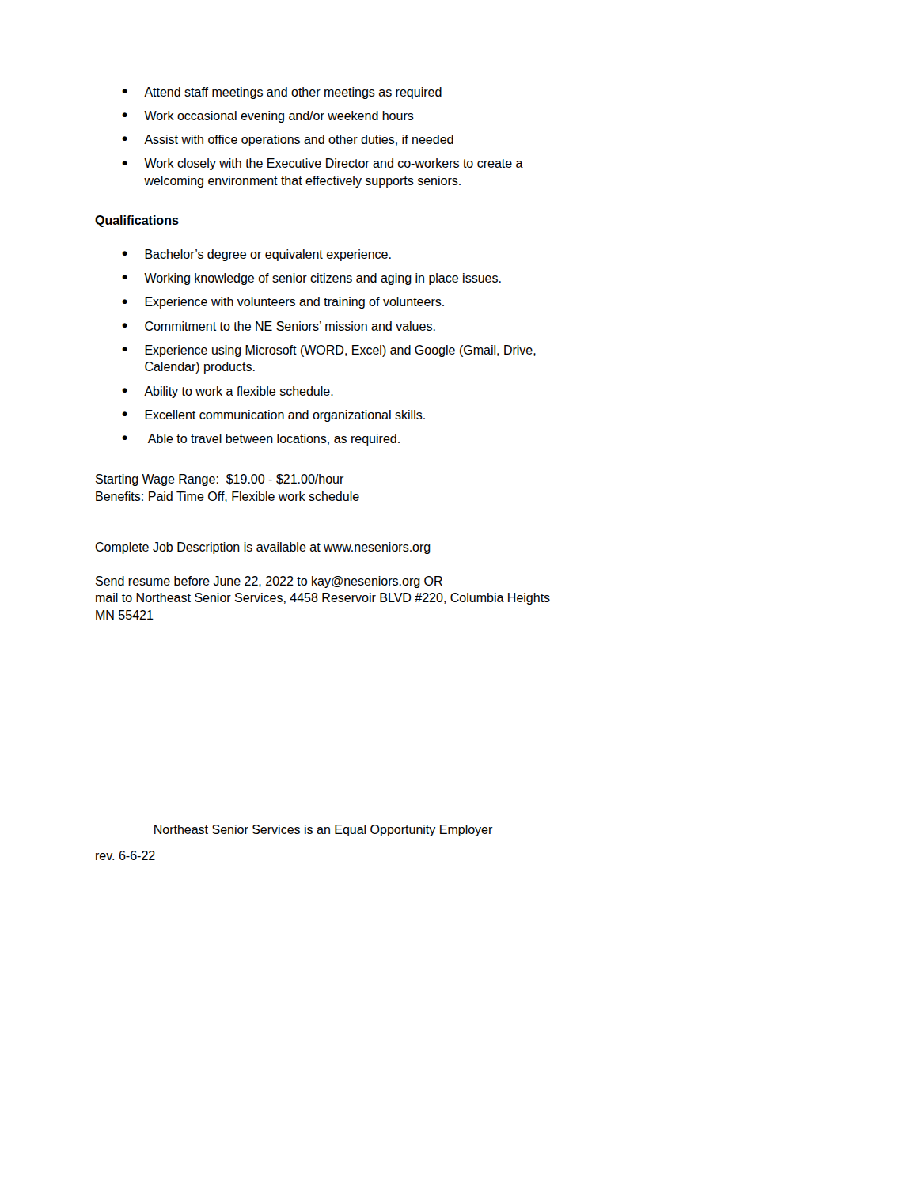Attend staff meetings and other meetings as required
Work occasional evening and/or weekend hours
Assist with office operations and other duties, if needed
Work closely with the Executive Director and co-workers to create a welcoming environment that effectively supports seniors.
Qualifications
Bachelor’s degree or equivalent experience.
Working knowledge of senior citizens and aging in place issues.
Experience with volunteers and training of volunteers.
Commitment to the NE Seniors’ mission and values.
Experience using Microsoft (WORD, Excel) and Google (Gmail, Drive, Calendar) products.
Ability to work a flexible schedule.
Excellent communication and organizational skills.
Able to travel between locations, as required.
Starting Wage Range: $19.00 - $21.00/hour
Benefits: Paid Time Off, Flexible work schedule
Complete Job Description is available at www.neseniors.org
Send resume before June 22, 2022 to kay@neseniors.org OR
mail to Northeast Senior Services, 4458 Reservoir BLVD #220, Columbia Heights MN 55421
Northeast Senior Services is an Equal Opportunity Employer
rev. 6-6-22